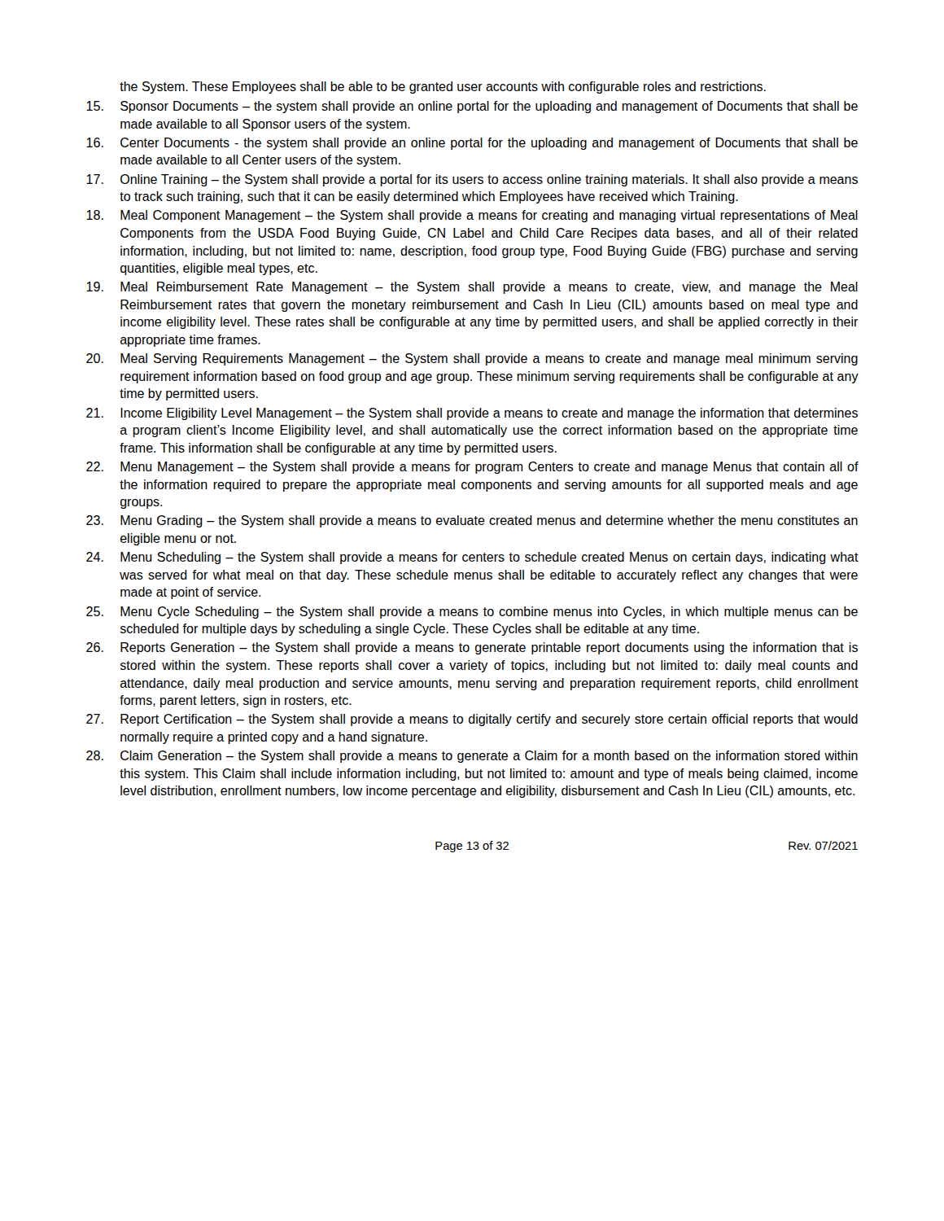the System. These Employees shall be able to be granted user accounts with configurable roles and restrictions.
15. Sponsor Documents – the system shall provide an online portal for the uploading and management of Documents that shall be made available to all Sponsor users of the system.
16. Center Documents - the system shall provide an online portal for the uploading and management of Documents that shall be made available to all Center users of the system.
17. Online Training – the System shall provide a portal for its users to access online training materials. It shall also provide a means to track such training, such that it can be easily determined which Employees have received which Training.
18. Meal Component Management – the System shall provide a means for creating and managing virtual representations of Meal Components from the USDA Food Buying Guide, CN Label and Child Care Recipes data bases, and all of their related information, including, but not limited to: name, description, food group type, Food Buying Guide (FBG) purchase and serving quantities, eligible meal types, etc.
19. Meal Reimbursement Rate Management – the System shall provide a means to create, view, and manage the Meal Reimbursement rates that govern the monetary reimbursement and Cash In Lieu (CIL) amounts based on meal type and income eligibility level. These rates shall be configurable at any time by permitted users, and shall be applied correctly in their appropriate time frames.
20. Meal Serving Requirements Management – the System shall provide a means to create and manage meal minimum serving requirement information based on food group and age group. These minimum serving requirements shall be configurable at any time by permitted users.
21. Income Eligibility Level Management – the System shall provide a means to create and manage the information that determines a program client’s Income Eligibility level, and shall automatically use the correct information based on the appropriate time frame. This information shall be configurable at any time by permitted users.
22. Menu Management – the System shall provide a means for program Centers to create and manage Menus that contain all of the information required to prepare the appropriate meal components and serving amounts for all supported meals and age groups.
23. Menu Grading – the System shall provide a means to evaluate created menus and determine whether the menu constitutes an eligible menu or not.
24. Menu Scheduling – the System shall provide a means for centers to schedule created Menus on certain days, indicating what was served for what meal on that day. These schedule menus shall be editable to accurately reflect any changes that were made at point of service.
25. Menu Cycle Scheduling – the System shall provide a means to combine menus into Cycles, in which multiple menus can be scheduled for multiple days by scheduling a single Cycle. These Cycles shall be editable at any time.
26. Reports Generation – the System shall provide a means to generate printable report documents using the information that is stored within the system. These reports shall cover a variety of topics, including but not limited to: daily meal counts and attendance, daily meal production and service amounts, menu serving and preparation requirement reports, child enrollment forms, parent letters, sign in rosters, etc.
27. Report Certification – the System shall provide a means to digitally certify and securely store certain official reports that would normally require a printed copy and a hand signature.
28. Claim Generation – the System shall provide a means to generate a Claim for a month based on the information stored within this system. This Claim shall include information including, but not limited to: amount and type of meals being claimed, income level distribution, enrollment numbers, low income percentage and eligibility, disbursement and Cash In Lieu (CIL) amounts, etc.
Page 13 of 32 Rev. 07/2021